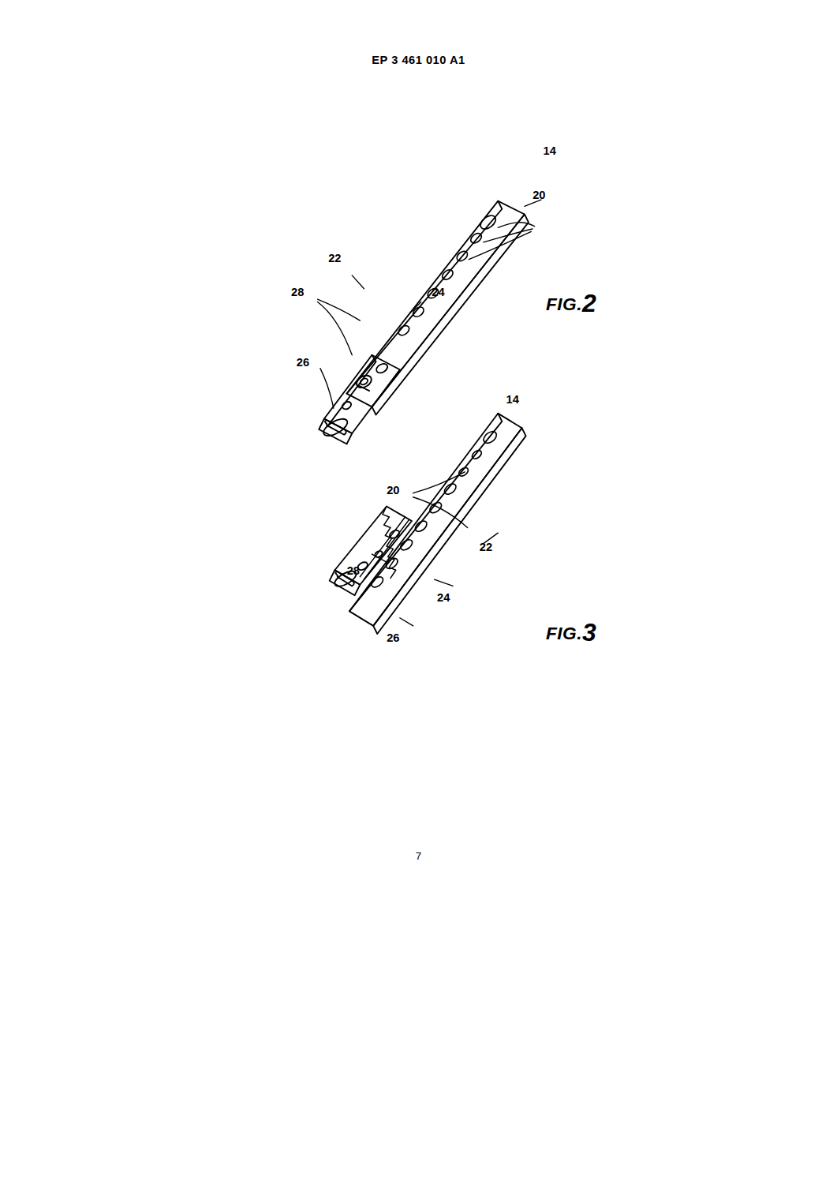EP 3 461 010 A1
FIG.2
14
20
22
28
24
26
FIG.3
14
20
22
28
24
26
7